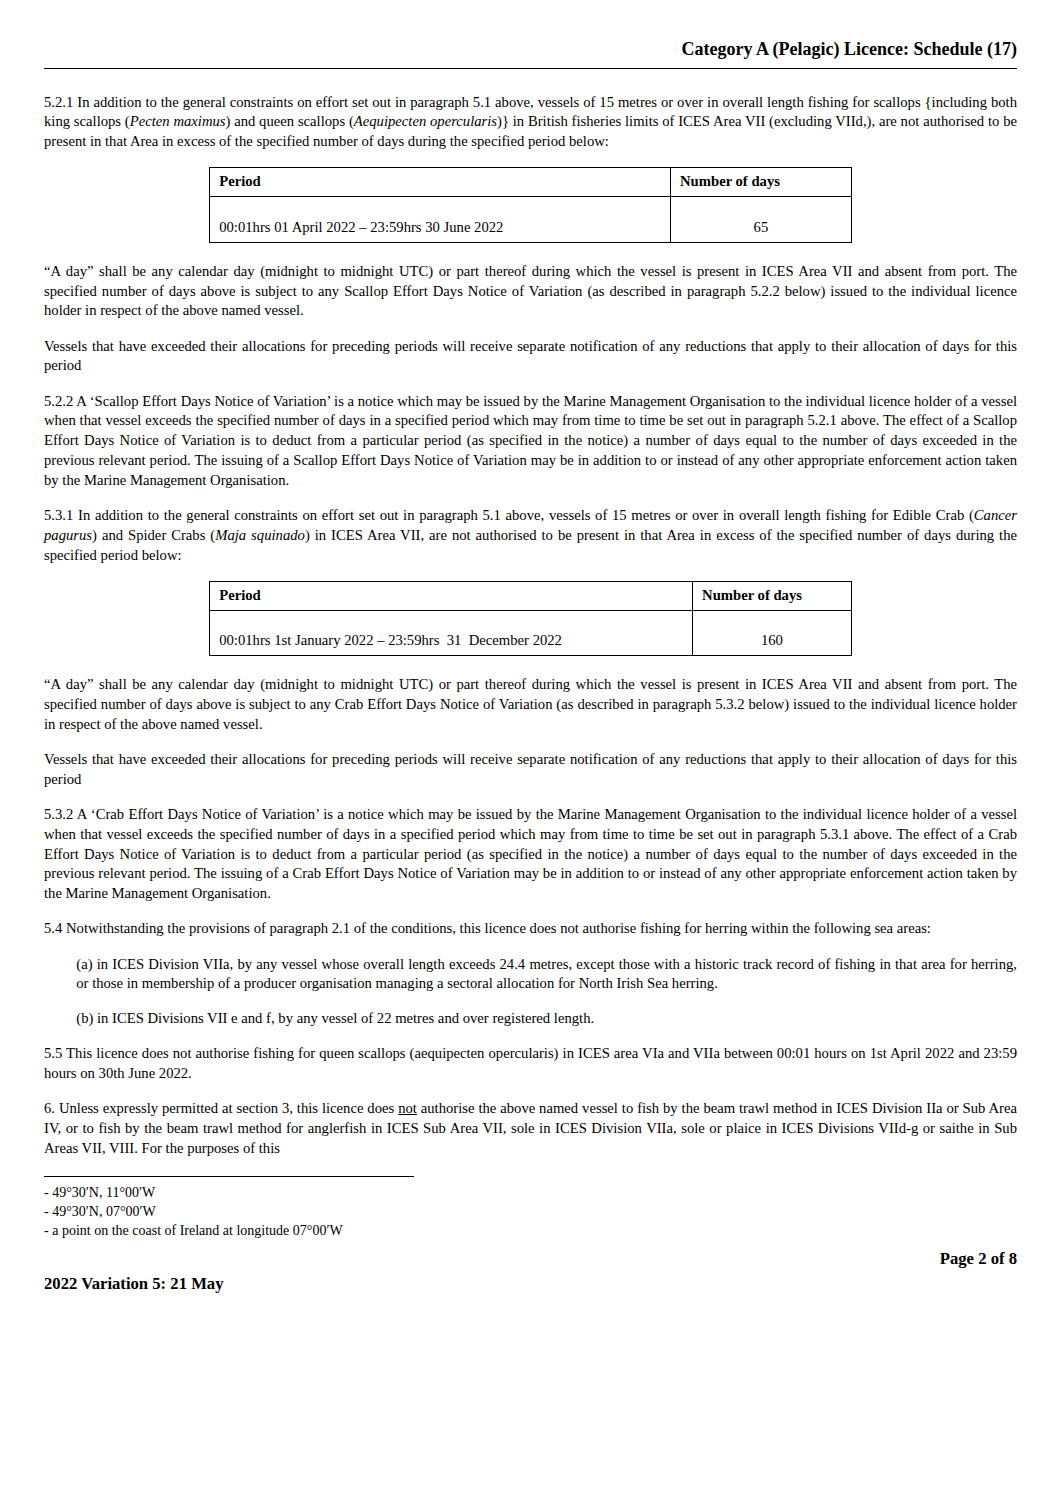Category A (Pelagic) Licence: Schedule (17)
5.2.1 In addition to the general constraints on effort set out in paragraph 5.1 above, vessels of 15 metres or over in overall length fishing for scallops {including both king scallops (Pecten maximus) and queen scallops (Aequipecten opercularis)} in British fisheries limits of ICES Area VII (excluding VIId,), are not authorised to be present in that Area in excess of the specified number of days during the specified period below:
| Period | Number of days |
| --- | --- |
| 00:01hrs 01 April 2022 – 23:59hrs 30 June 2022 | 65 |
“A day” shall be any calendar day (midnight to midnight UTC) or part thereof during which the vessel is present in ICES Area VII and absent from port. The specified number of days above is subject to any Scallop Effort Days Notice of Variation (as described in paragraph 5.2.2 below) issued to the individual licence holder in respect of the above named vessel.
Vessels that have exceeded their allocations for preceding periods will receive separate notification of any reductions that apply to their allocation of days for this period
5.2.2 A ‘Scallop Effort Days Notice of Variation’ is a notice which may be issued by the Marine Management Organisation to the individual licence holder of a vessel when that vessel exceeds the specified number of days in a specified period which may from time to time be set out in paragraph 5.2.1 above. The effect of a Scallop Effort Days Notice of Variation is to deduct from a particular period (as specified in the notice) a number of days equal to the number of days exceeded in the previous relevant period. The issuing of a Scallop Effort Days Notice of Variation may be in addition to or instead of any other appropriate enforcement action taken by the Marine Management Organisation.
5.3.1 In addition to the general constraints on effort set out in paragraph 5.1 above, vessels of 15 metres or over in overall length fishing for Edible Crab (Cancer pagurus) and Spider Crabs (Maja squinado) in ICES Area VII, are not authorised to be present in that Area in excess of the specified number of days during the specified period below:
| Period | Number of days |
| --- | --- |
| 00:01hrs 1st January 2022 – 23:59hrs 31 December 2022 | 160 |
“A day” shall be any calendar day (midnight to midnight UTC) or part thereof during which the vessel is present in ICES Area VII and absent from port. The specified number of days above is subject to any Crab Effort Days Notice of Variation (as described in paragraph 5.3.2 below) issued to the individual licence holder in respect of the above named vessel.
Vessels that have exceeded their allocations for preceding periods will receive separate notification of any reductions that apply to their allocation of days for this period
5.3.2 A ‘Crab Effort Days Notice of Variation’ is a notice which may be issued by the Marine Management Organisation to the individual licence holder of a vessel when that vessel exceeds the specified number of days in a specified period which may from time to time be set out in paragraph 5.3.1 above. The effect of a Crab Effort Days Notice of Variation is to deduct from a particular period (as specified in the notice) a number of days equal to the number of days exceeded in the previous relevant period. The issuing of a Crab Effort Days Notice of Variation may be in addition to or instead of any other appropriate enforcement action taken by the Marine Management Organisation.
5.4 Notwithstanding the provisions of paragraph 2.1 of the conditions, this licence does not authorise fishing for herring within the following sea areas:
in ICES Division VIIa, by any vessel whose overall length exceeds 24.4 metres, except those with a historic track record of fishing in that area for herring, or those in membership of a producer organisation managing a sectoral allocation for North Irish Sea herring.
in ICES Divisions VII e and f, by any vessel of 22 metres and over registered length.
5.5 This licence does not authorise fishing for queen scallops (aequipecten opercularis) in ICES area VIa and VIIa between 00:01 hours on 1st April 2022 and 23:59 hours on 30th June 2022.
6. Unless expressly permitted at section 3, this licence does not authorise the above named vessel to fish by the beam trawl method in ICES Division IIa or Sub Area IV, or to fish by the beam trawl method for anglerfish in ICES Sub Area VII, sole in ICES Division VIIa, sole or plaice in ICES Divisions VIId-g or saithe in Sub Areas VII, VIII. For the purposes of this
- 49°30′N, 11°00′W
- 49°30′N, 07°00′W
- a point on the coast of Ireland at longitude 07°00′W
Page 2 of 8
2022 Variation 5: 21 May